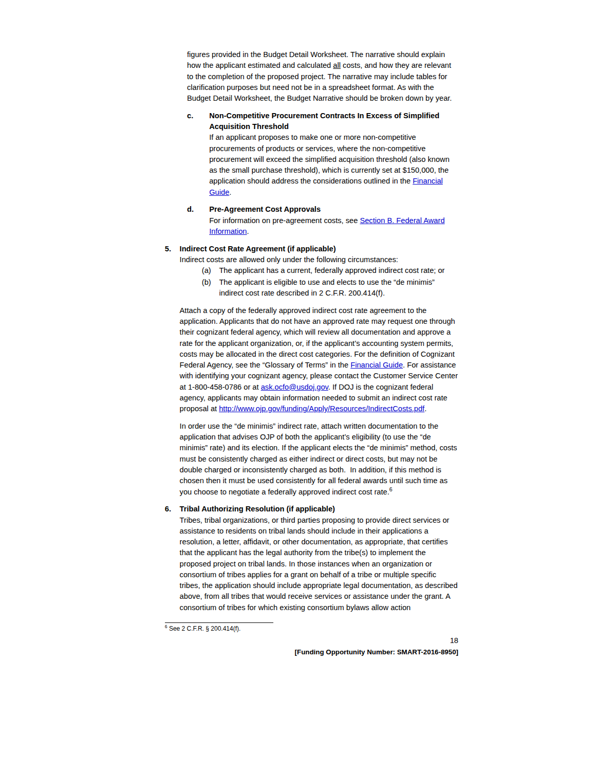figures provided in the Budget Detail Worksheet. The narrative should explain how the applicant estimated and calculated all costs, and how they are relevant to the completion of the proposed project. The narrative may include tables for clarification purposes but need not be in a spreadsheet format. As with the Budget Detail Worksheet, the Budget Narrative should be broken down by year.
c. Non-Competitive Procurement Contracts In Excess of Simplified Acquisition Threshold
If an applicant proposes to make one or more non-competitive procurements of products or services, where the non-competitive procurement will exceed the simplified acquisition threshold (also known as the small purchase threshold), which is currently set at $150,000, the application should address the considerations outlined in the Financial Guide.
d. Pre-Agreement Cost Approvals
For information on pre-agreement costs, see Section B. Federal Award Information.
5. Indirect Cost Rate Agreement (if applicable)
Indirect costs are allowed only under the following circumstances:
(a) The applicant has a current, federally approved indirect cost rate; or
(b) The applicant is eligible to use and elects to use the “de minimis” indirect cost rate described in 2 C.F.R. 200.414(f).
Attach a copy of the federally approved indirect cost rate agreement to the application. Applicants that do not have an approved rate may request one through their cognizant federal agency, which will review all documentation and approve a rate for the applicant organization, or, if the applicant’s accounting system permits, costs may be allocated in the direct cost categories. For the definition of Cognizant Federal Agency, see the “Glossary of Terms” in the Financial Guide. For assistance with identifying your cognizant agency, please contact the Customer Service Center at 1-800-458-0786 or at ask.ocfo@usdoj.gov. If DOJ is the cognizant federal agency, applicants may obtain information needed to submit an indirect cost rate proposal at http://www.ojp.gov/funding/Apply/Resources/IndirectCosts.pdf.
In order use the “de minimis” indirect rate, attach written documentation to the application that advises OJP of both the applicant’s eligibility (to use the “de minimis” rate) and its election. If the applicant elects the “de minimis” method, costs must be consistently charged as either indirect or direct costs, but may not be double charged or inconsistently charged as both. In addition, if this method is chosen then it must be used consistently for all federal awards until such time as you choose to negotiate a federally approved indirect cost rate.6
6. Tribal Authorizing Resolution (if applicable)
Tribes, tribal organizations, or third parties proposing to provide direct services or assistance to residents on tribal lands should include in their applications a resolution, a letter, affidavit, or other documentation, as appropriate, that certifies that the applicant has the legal authority from the tribe(s) to implement the proposed project on tribal lands. In those instances when an organization or consortium of tribes applies for a grant on behalf of a tribe or multiple specific tribes, the application should include appropriate legal documentation, as described above, from all tribes that would receive services or assistance under the grant. A consortium of tribes for which existing consortium bylaws allow action
6 See 2 C.F.R. § 200.414(f).
18
[Funding Opportunity Number: SMART-2016-8950]